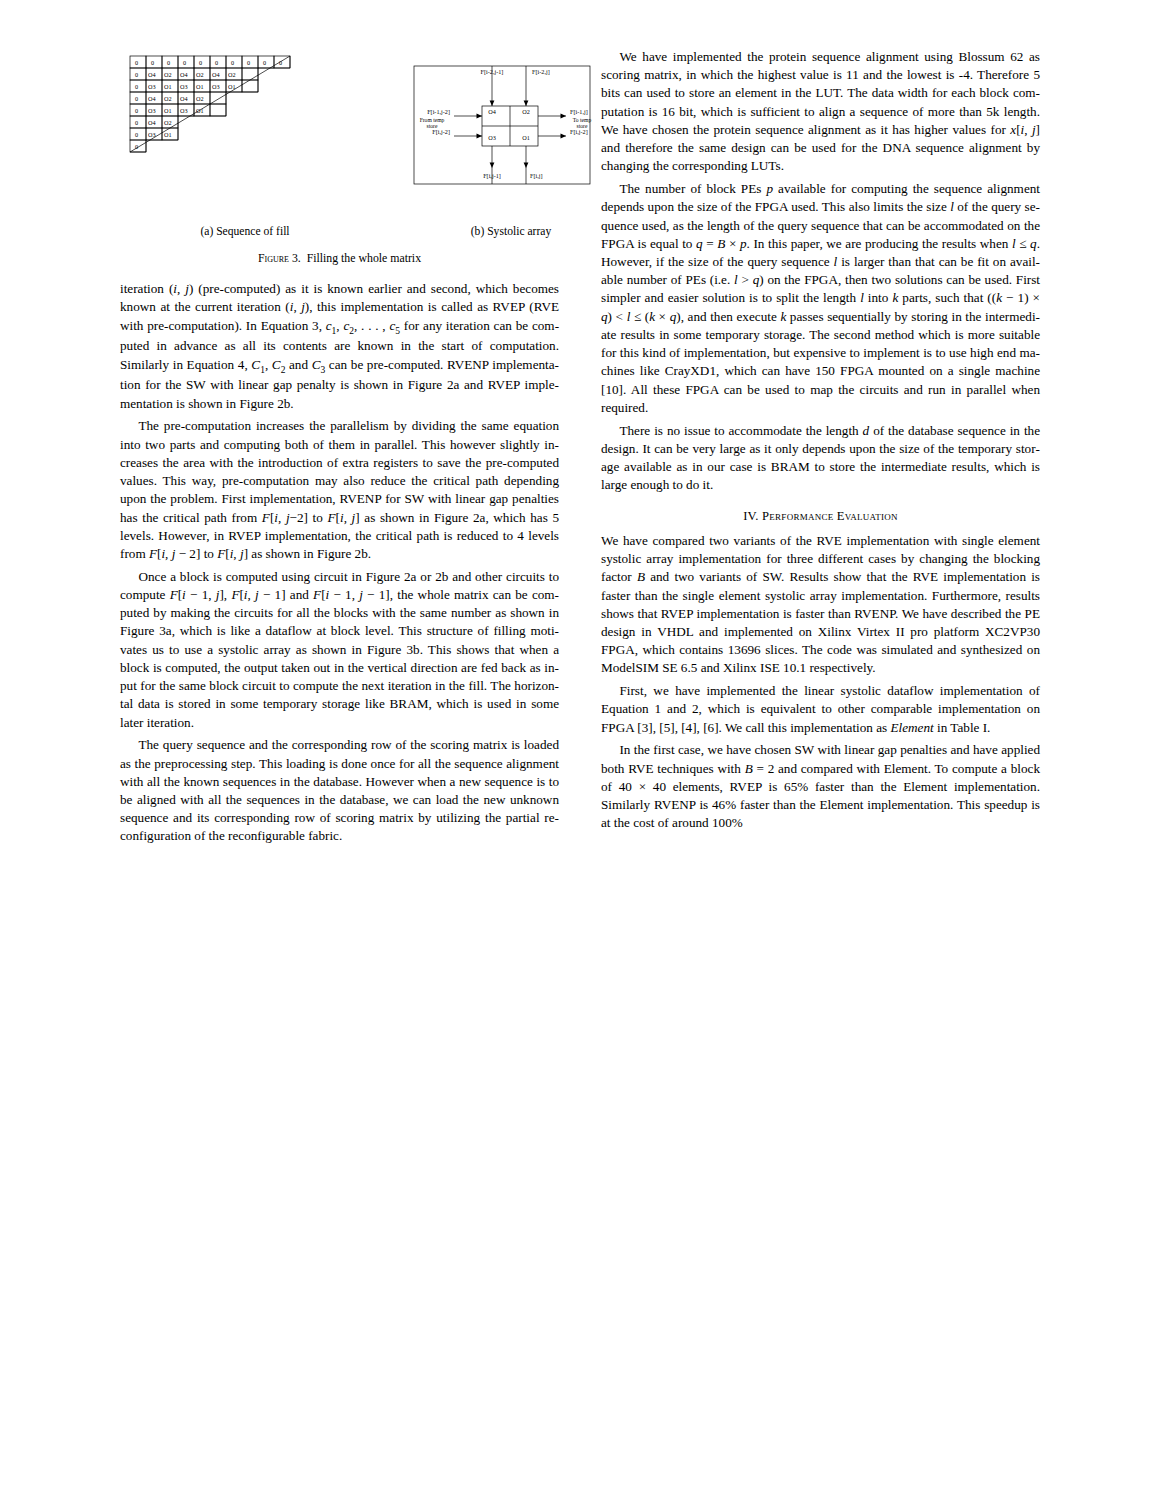0000 0000 00 0 O4O2O4O2O4O2 0 O3O1O3O1O3O1 0 O4O2O4O2 0 O3O1O3O1 0 O4O2 0 O3O1 0
(a) Sequence of fill
O4 O2 O3 O1 F[i-2,j-1] F[i-2,j] F[i-1,j-2] F[i,j-2] From temp store F[i-1,j] F[i,j-2] To temp store F[i,j-1] F[i,j]
(b) Systolic array
Figure 3. Filling the whole matrix
iteration (i, j) (pre-computed) as it is known earlier and second, which becomes known at the current iteration (i, j), this implementation is called as RVEP (RVE with pre-computation). In Equation 3, c1, c2, . . . , c5 for any iteration can be computed in advance as all its contents are known in the start of computation. Similarly in Equation 4, C1, C2 and C3 can be pre-computed. RVENP implementation for the SW with linear gap penalty is shown in Figure 2a and RVEP implementation is shown in Figure 2b.
The pre-computation increases the parallelism by dividing the same equation into two parts and computing both of them in parallel. This however slightly increases the area with the introduction of extra registers to save the pre-computed values. This way, pre-computation may also reduce the critical path depending upon the problem. First implementation, RVENP for SW with linear gap penalties has the critical path from F[i, j−2] to F[i, j] as shown in Figure 2a, which has 5 levels. However, in RVEP implementation, the critical path is reduced to 4 levels from F[i, j − 2] to F[i, j] as shown in Figure 2b.
Once a block is computed using circuit in Figure 2a or 2b and other circuits to compute F[i − 1, j], F[i, j − 1] and F[i − 1, j − 1], the whole matrix can be computed by making the circuits for all the blocks with the same number as shown in Figure 3a, which is like a dataflow at block level. This structure of filling motivates us to use a systolic array as shown in Figure 3b. This shows that when a block is computed, the output taken out in the vertical direction are fed back as input for the same block circuit to compute the next iteration in the fill. The horizontal data is stored in some temporary storage like BRAM, which is used in some later iteration.
The query sequence and the corresponding row of the scoring matrix is loaded as the preprocessing step. This loading is done once for all the sequence alignment with all the known sequences in the database. However when a new sequence is to be aligned with all the sequences in the database, we can load the new unknown sequence and its corresponding row of scoring matrix by utilizing the partial reconfiguration of the reconfigurable fabric.
We have implemented the protein sequence alignment using Blossum 62 as scoring matrix, in which the highest value is 11 and the lowest is -4. Therefore 5 bits can used to store an element in the LUT. The data width for each block computation is 16 bit, which is sufficient to align a sequence of more than 5k length. We have chosen the protein sequence alignment as it has higher values for x[i, j] and therefore the same design can be used for the DNA sequence alignment by changing the corresponding LUTs.
The number of block PEs p available for computing the sequence alignment depends upon the size of the FPGA used. This also limits the size l of the query sequence used, as the length of the query sequence that can be accommodated on the FPGA is equal to q = B × p. In this paper, we are producing the results when l ≤ q. However, if the size of the query sequence l is larger than that can be fit on available number of PEs (i.e. l > q) on the FPGA, then two solutions can be used. First simpler and easier solution is to split the length l into k parts, such that ((k − 1) × q) < l ≤ (k × q), and then execute k passes sequentially by storing in the intermediate results in some temporary storage. The second method which is more suitable for this kind of implementation, but expensive to implement is to use high end machines like CrayXD1, which can have 150 FPGA mounted on a single machine [10]. All these FPGA can be used to map the circuits and run in parallel when required.
There is no issue to accommodate the length d of the database sequence in the design. It can be very large as it only depends upon the size of the temporary storage available as in our case is BRAM to store the intermediate results, which is large enough to do it.
IV. Performance Evaluation
We have compared two variants of the RVE implementation with single element systolic array implementation for three different cases by changing the blocking factor B and two variants of SW. Results show that the RVE implementation is faster than the single element systolic array implementation. Furthermore, results shows that RVEP implementation is faster than RVENP. We have described the PE design in VHDL and implemented on Xilinx Virtex II pro platform XC2VP30 FPGA, which contains 13696 slices. The code was simulated and synthesized on ModelSIM SE 6.5 and Xilinx ISE 10.1 respectively.
First, we have implemented the linear systolic dataflow implementation of Equation 1 and 2, which is equivalent to other comparable implementation on FPGA [3], [5], [4], [6]. We call this implementation as Element in Table I.
In the first case, we have chosen SW with linear gap penalties and have applied both RVE techniques with B = 2 and compared with Element. To compute a block of 40 × 40 elements, RVEP is 65% faster than the Element implementation. Similarly RVENP is 46% faster than the Element implementation. This speedup is at the cost of around 100%